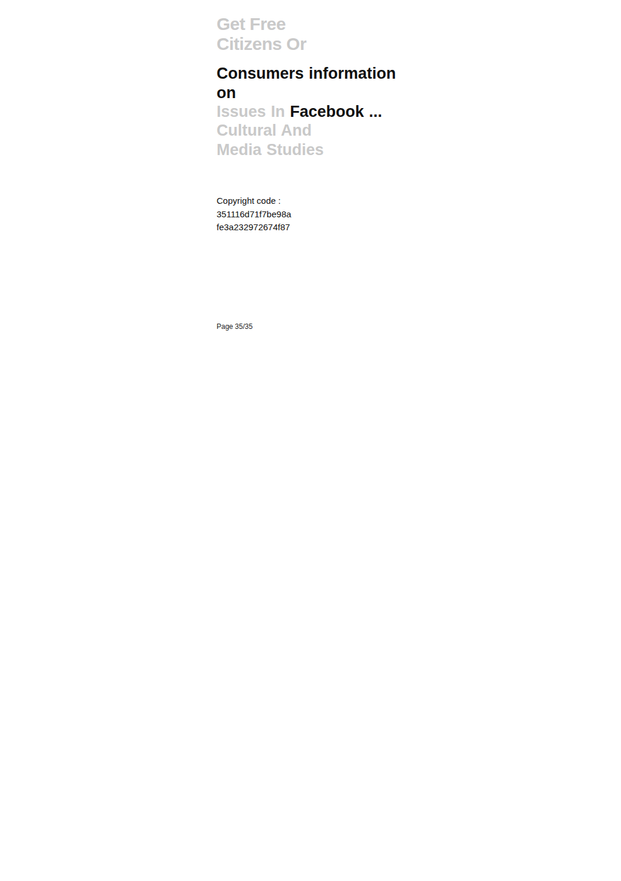Get Free
Citizens Or
Consumers information on
Issues In Facebook ...
Cultural And
Media Studies
Copyright code :
351116d71f7be98a
fe3a232972674f87
Page 35/35